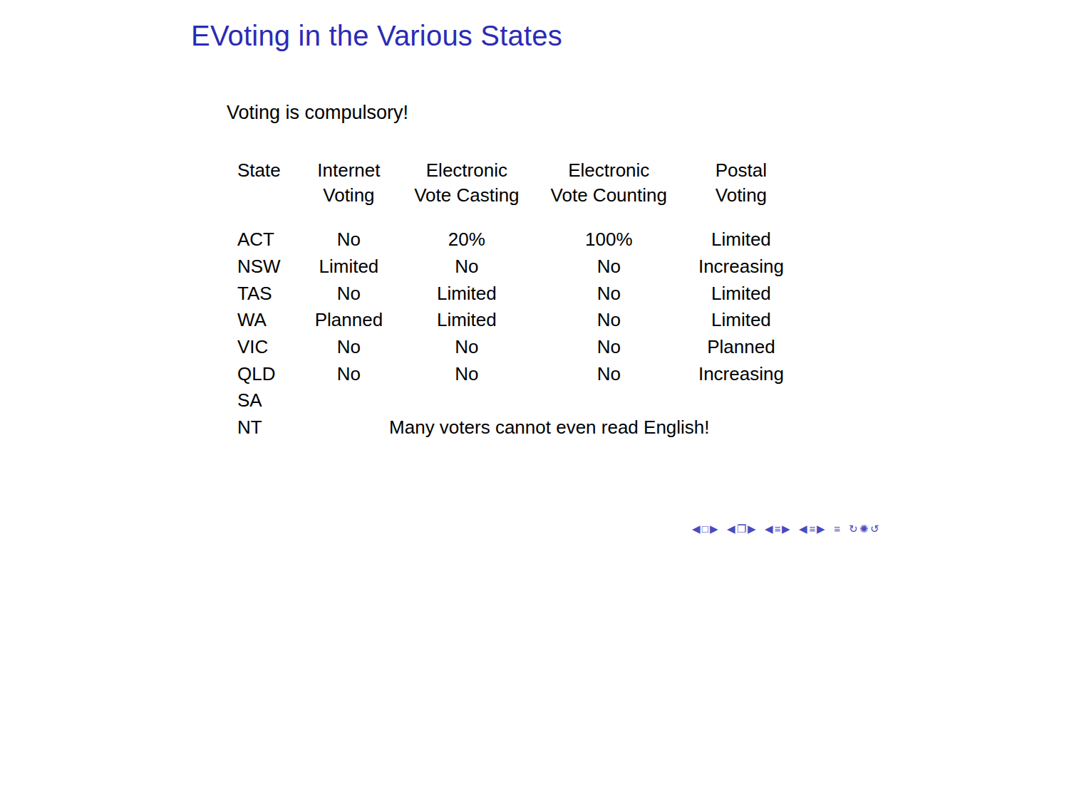EVoting in the Various States
Voting is compulsory!
| State | Internet Voting | Electronic Vote Casting | Electronic Vote Counting | Postal Voting |
| --- | --- | --- | --- | --- |
| ACT | No | 20% | 100% | Limited |
| NSW | Limited | No | No | Increasing |
| TAS | No | Limited | No | Limited |
| WA | Planned | Limited | No | Limited |
| VIC | No | No | No | Planned |
| QLD | No | No | No | Increasing |
| SA | | | | |
| NT | Many voters cannot even read English! |
◀□▶◀❐▶◀≡▶◀≡▶≡↻✺↺